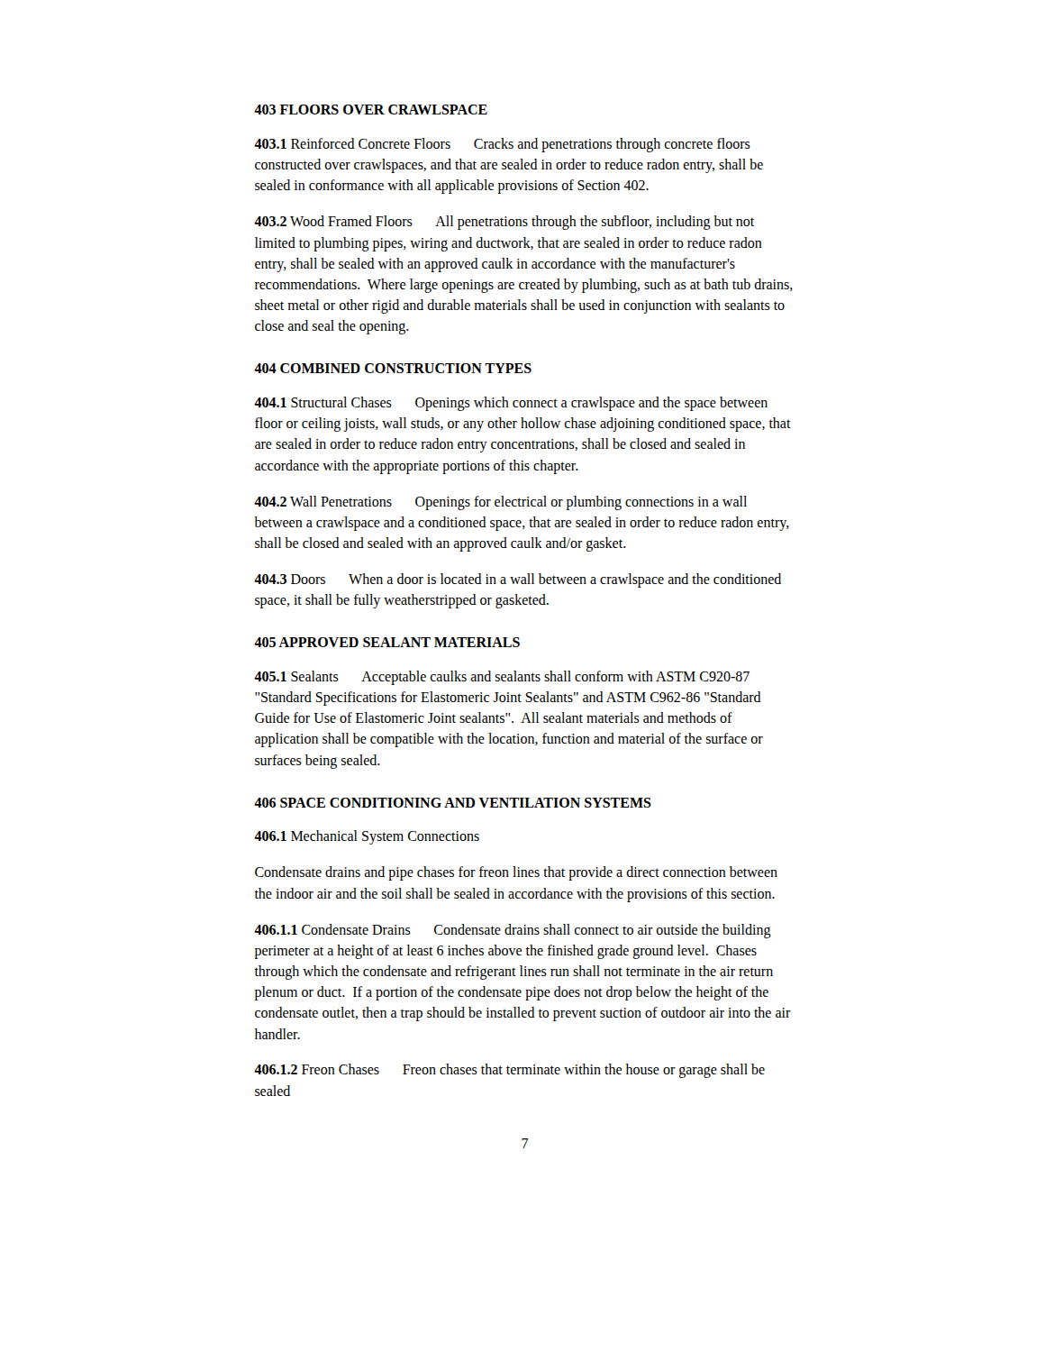403 FLOORS OVER CRAWLSPACE
403.1 Reinforced Concrete Floors Cracks and penetrations through concrete floors constructed over crawlspaces, and that are sealed in order to reduce radon entry, shall be sealed in conformance with all applicable provisions of Section 402.
403.2 Wood Framed Floors All penetrations through the subfloor, including but not limited to plumbing pipes, wiring and ductwork, that are sealed in order to reduce radon entry, shall be sealed with an approved caulk in accordance with the manufacturer's recommendations. Where large openings are created by plumbing, such as at bath tub drains, sheet metal or other rigid and durable materials shall be used in conjunction with sealants to close and seal the opening.
404 COMBINED CONSTRUCTION TYPES
404.1 Structural Chases Openings which connect a crawlspace and the space between floor or ceiling joists, wall studs, or any other hollow chase adjoining conditioned space, that are sealed in order to reduce radon entry concentrations, shall be closed and sealed in accordance with the appropriate portions of this chapter.
404.2 Wall Penetrations Openings for electrical or plumbing connections in a wall between a crawlspace and a conditioned space, that are sealed in order to reduce radon entry, shall be closed and sealed with an approved caulk and/or gasket.
404.3 Doors When a door is located in a wall between a crawlspace and the conditioned space, it shall be fully weatherstripped or gasketed.
405 APPROVED SEALANT MATERIALS
405.1 Sealants Acceptable caulks and sealants shall conform with ASTM C920-87 "Standard Specifications for Elastomeric Joint Sealants" and ASTM C962-86 "Standard Guide for Use of Elastomeric Joint sealants". All sealant materials and methods of application shall be compatible with the location, function and material of the surface or surfaces being sealed.
406 SPACE CONDITIONING AND VENTILATION SYSTEMS
406.1 Mechanical System Connections
Condensate drains and pipe chases for freon lines that provide a direct connection between the indoor air and the soil shall be sealed in accordance with the provisions of this section.
406.1.1 Condensate Drains Condensate drains shall connect to air outside the building perimeter at a height of at least 6 inches above the finished grade ground level. Chases through which the condensate and refrigerant lines run shall not terminate in the air return plenum or duct. If a portion of the condensate pipe does not drop below the height of the condensate outlet, then a trap should be installed to prevent suction of outdoor air into the air handler.
406.1.2 Freon Chases Freon chases that terminate within the house or garage shall be sealed
7